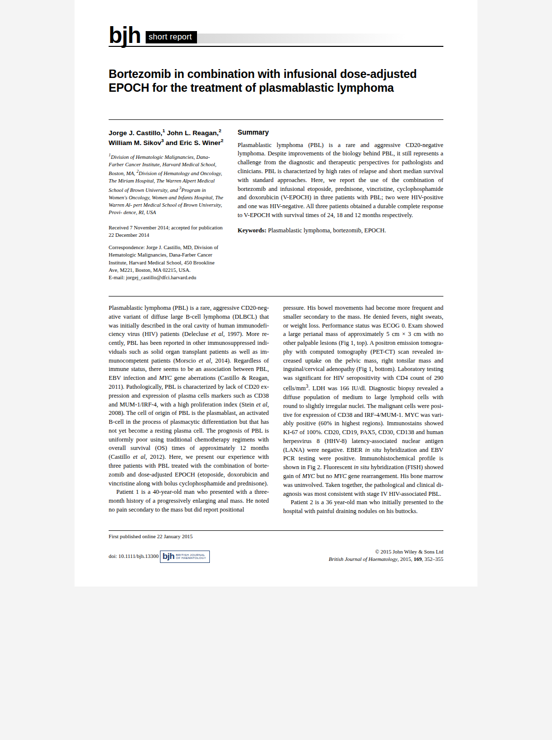bjh
short report
Bortezomib in combination with infusional dose-adjusted
EPOCH for the treatment of plasmablastic lymphoma
Jorge J. Castillo,1 John L. Reagan,2
William M. Sikov3 and Eric S. Winer2
1Division of Hematologic Malignancies, Dana-Farber Cancer Institute, Harvard Medical School, Boston, MA, 2Division of Hematology and Oncology, The Miriam Hospital, The Warren Alpert Medical School of Brown University, and 3Program in Women's Oncology, Women and Infants Hospital, The Warren Al- pert Medical School of Brown University, Provi- dence, RI, USA
Received 7 November 2014; accepted for publication 22 December 2014 Correspondence: Jorge J. Castillo, MD, Division of Hematologic Malignancies, Dana-Farber Cancer Institute, Harvard Medical School, 450 Brookline Ave, M221, Boston, MA 02215, USA.
E-mail: jorgej_castillo@dfci.harvard.edu
Summary
Plasmablastic lymphoma (PBL) is a rare and aggressive CD20-negative lymphoma. Despite improvements of the biology behind PBL, it still represents a challenge from the diagnostic and therapeutic perspectives for pathologists and clinicians. PBL is characterized by high rates of relapse and short median survival with standard approaches. Here, we report the use of the combination of bortezomib and infusional etoposide, prednisone, vincristine, cyclophosphamide and doxorubicin (V-EPOCH) in three patients with PBL; two were HIV-positive and one was HIV-negative. All three patients obtained a durable complete response to V-EPOCH with survival times of 24, 18 and 12 months respectively.
Keywords: Plasmablastic lymphoma, bortezomib, EPOCH.
Plasmablastic lymphoma (PBL) is a rare, aggressive CD20-negative variant of diffuse large B-cell lymphoma (DLBCL) that was initially described in the oral cavity of human immunodeficiency virus (HIV) patients (Delecluse et al, 1997). More recently, PBL has been reported in other immunosuppressed individuals such as solid organ transplant patients as well as immunocompetent patients (Morscio et al, 2014). Regardless of immune status, there seems to be an association between PBL, EBV infection and MYC gene aberrations (Castillo & Reagan, 2011). Pathologically, PBL is characterized by lack of CD20 expression and expression of plasma cells markers such as CD38 and MUM-1/IRF-4, with a high proliferation index (Stein et al, 2008). The cell of origin of PBL is the plasmablast, an activated B-cell in the process of plasmacytic differentiation but that has not yet become a resting plasma cell. The prognosis of PBL is uniformly poor using traditional chemotherapy regimens with overall survival (OS) times of approximately 12 months (Castillo et al, 2012). Here, we present our experience with three patients with PBL treated with the combination of bortezomib and dose-adjusted EPOCH (etoposide, doxorubicin and vincristine along with bolus cyclophosphamide and prednisone).
Patient 1 is a 40-year-old man who presented with a three-month history of a progressively enlarging anal mass. He noted no pain secondary to the mass but did report positional
pressure. His bowel movements had become more frequent and smaller secondary to the mass. He denied fevers, night sweats, or weight loss. Performance status was ECOG 0. Exam showed a large perianal mass of approximately 5 cm × 3 cm with no other palpable lesions (Fig 1, top). A positron emission tomography with computed tomography (PET-CT) scan revealed increased uptake on the pelvic mass, right tonsilar mass and inguinal/cervical adenopathy (Fig 1, bottom). Laboratory testing was significant for HIV seropositivity with CD4 count of 290 cells/mm3. LDH was 166 IU/dl. Diagnostic biopsy revealed a diffuse population of medium to large lymphoid cells with round to slightly irregular nuclei. The malignant cells were positive for expression of CD38 and IRF-4/MUM-1. MYC was variably positive (60% in highest regions). Immunostains showed KI-67 of 100%. CD20, CD19, PAX5, CD30, CD138 and human herpesvirus 8 (HHV-8) latency-associated nuclear antigen (LANA) were negative. EBER in situ hybridization and EBV PCR testing were positive. Immunohistochemical profile is shown in Fig 2. Fluorescent in situ hybridization (FISH) showed gain of MYC but no MYC gene rearrangement. His bone marrow was uninvolved. Taken together, the pathological and clinical diagnosis was most consistent with stage IV HIV-associated PBL.
Patient 2 is a 36 year-old man who initially presented to the hospital with painful draining nodules on his buttocks.
First published online 22 January 2015
doi: 10.1111/bjh.13300
bjh British Journal of Haematology
© 2015 John Wiley & Sons Ltd
British Journal of Haematology, 2015, 169, 352–355